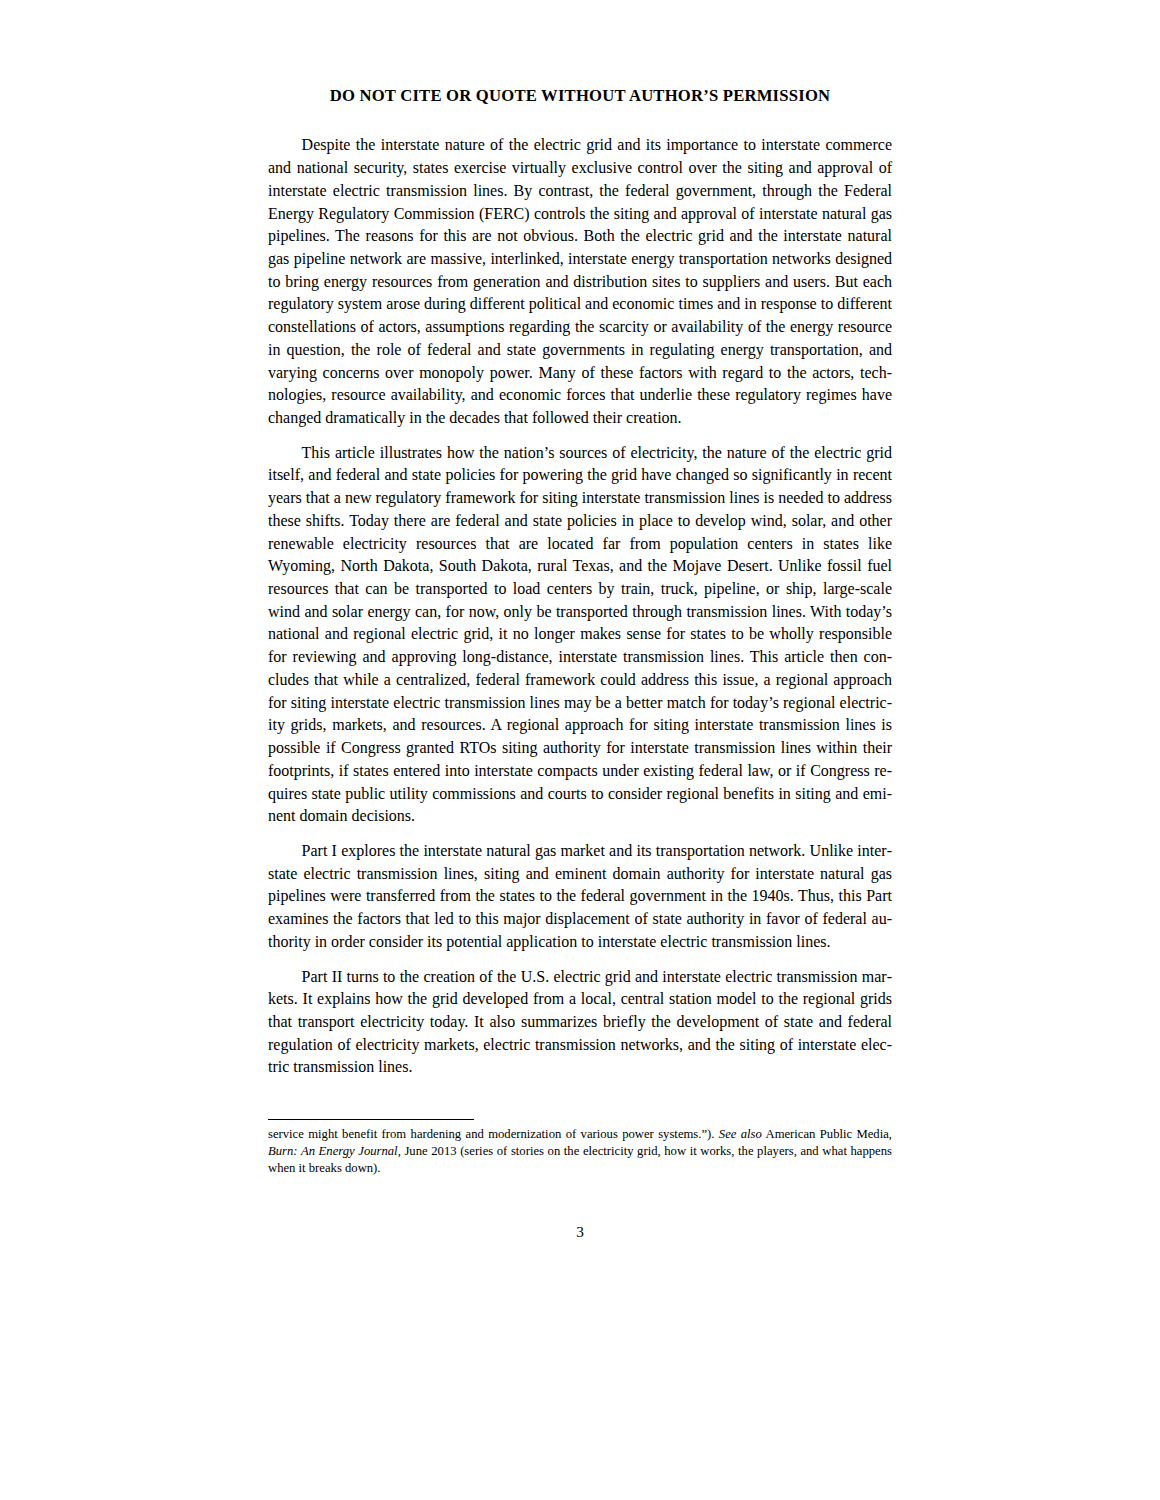DO NOT CITE OR QUOTE WITHOUT AUTHOR’S PERMISSION
Despite the interstate nature of the electric grid and its importance to interstate commerce and national security, states exercise virtually exclusive control over the siting and approval of interstate electric transmission lines. By contrast, the federal government, through the Federal Energy Regulatory Commission (FERC) controls the siting and approval of interstate natural gas pipelines. The reasons for this are not obvious. Both the electric grid and the interstate natural gas pipeline network are massive, interlinked, interstate energy transportation networks designed to bring energy resources from generation and distribution sites to suppliers and users. But each regulatory system arose during different political and economic times and in response to different constellations of actors, assumptions regarding the scarcity or availability of the energy resource in question, the role of federal and state governments in regulating energy transportation, and varying concerns over monopoly power. Many of these factors with regard to the actors, technologies, resource availability, and economic forces that underlie these regulatory regimes have changed dramatically in the decades that followed their creation.
This article illustrates how the nation’s sources of electricity, the nature of the electric grid itself, and federal and state policies for powering the grid have changed so significantly in recent years that a new regulatory framework for siting interstate transmission lines is needed to address these shifts. Today there are federal and state policies in place to develop wind, solar, and other renewable electricity resources that are located far from population centers in states like Wyoming, North Dakota, South Dakota, rural Texas, and the Mojave Desert. Unlike fossil fuel resources that can be transported to load centers by train, truck, pipeline, or ship, large-scale wind and solar energy can, for now, only be transported through transmission lines. With today’s national and regional electric grid, it no longer makes sense for states to be wholly responsible for reviewing and approving long-distance, interstate transmission lines. This article then concludes that while a centralized, federal framework could address this issue, a regional approach for siting interstate electric transmission lines may be a better match for today’s regional electricity grids, markets, and resources. A regional approach for siting interstate transmission lines is possible if Congress granted RTOs siting authority for interstate transmission lines within their footprints, if states entered into interstate compacts under existing federal law, or if Congress requires state public utility commissions and courts to consider regional benefits in siting and eminent domain decisions.
Part I explores the interstate natural gas market and its transportation network. Unlike interstate electric transmission lines, siting and eminent domain authority for interstate natural gas pipelines were transferred from the states to the federal government in the 1940s. Thus, this Part examines the factors that led to this major displacement of state authority in favor of federal authority in order consider its potential application to interstate electric transmission lines.
Part II turns to the creation of the U.S. electric grid and interstate electric transmission markets. It explains how the grid developed from a local, central station model to the regional grids that transport electricity today. It also summarizes briefly the development of state and federal regulation of electricity markets, electric transmission networks, and the siting of interstate electric transmission lines.
service might benefit from hardening and modernization of various power systems.”). See also American Public Media, Burn: An Energy Journal, June 2013 (series of stories on the electricity grid, how it works, the players, and what happens when it breaks down).
3